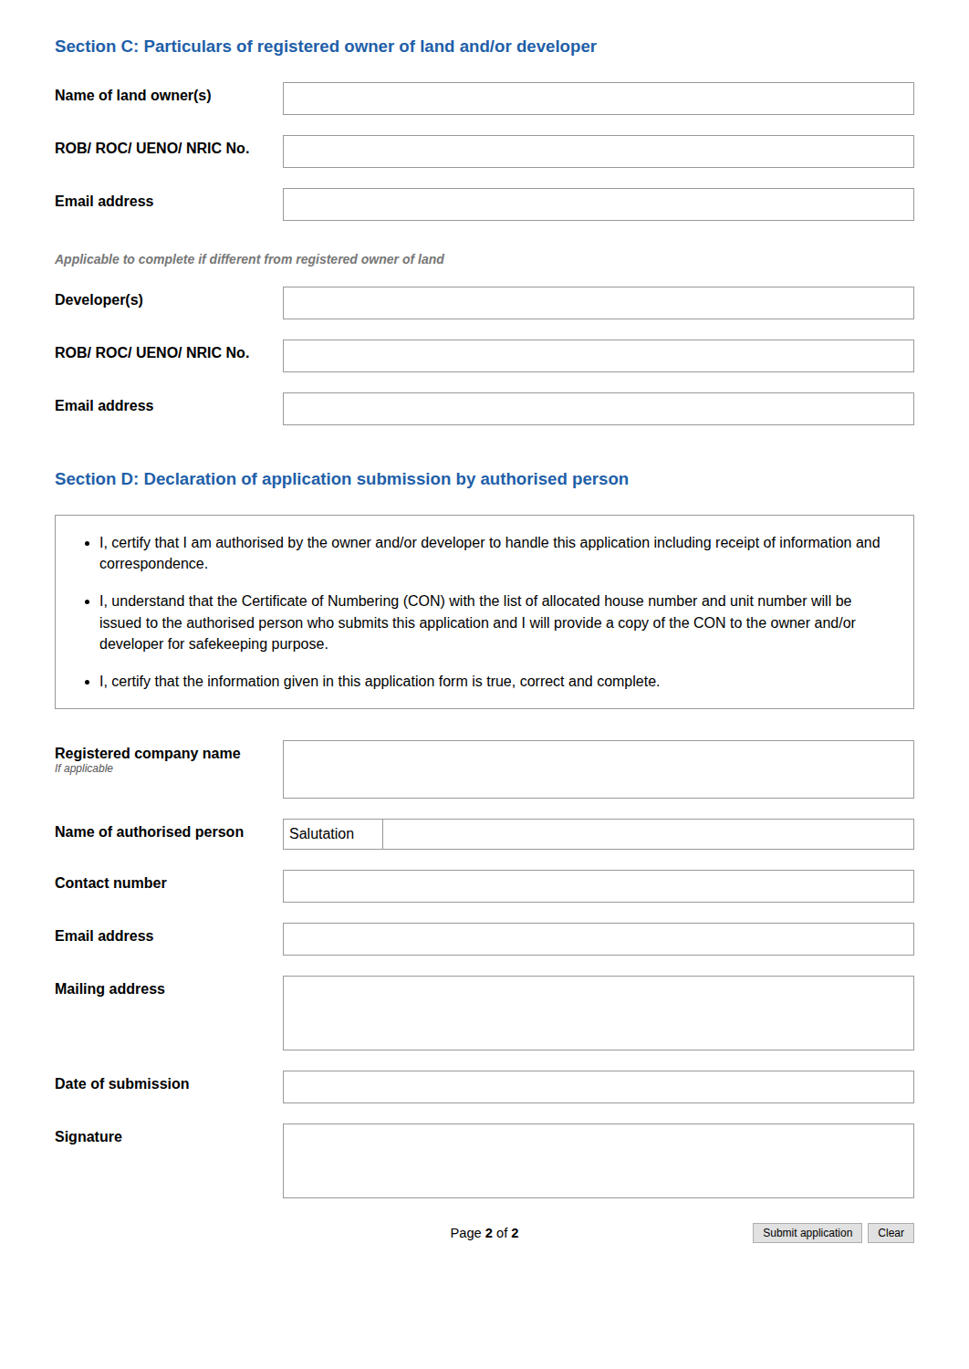Section C: Particulars of registered owner of land and/or developer
Name of land owner(s)
ROB/ ROC/ UENO/ NRIC No.
Email address
Applicable to complete if different from registered owner of land
Developer(s)
ROB/ ROC/ UENO/ NRIC No.
Email address
Section D: Declaration of application submission by authorised person
I, certify that I am authorised by the owner and/or developer to handle this application including receipt of information and correspondence.
I, understand that the Certificate of Numbering (CON) with the list of allocated house number and unit number will be issued to the authorised person who submits this application and I will provide a copy of the CON to the owner and/or developer for safekeeping purpose.
I, certify that the information given in this application form is true, correct and complete.
Registered company nameIf applicable
Name of authorised person
Salutation
Contact number
Email address
Mailing address
Date of submission
Signature
Page 2 of 2
Submit application Clear